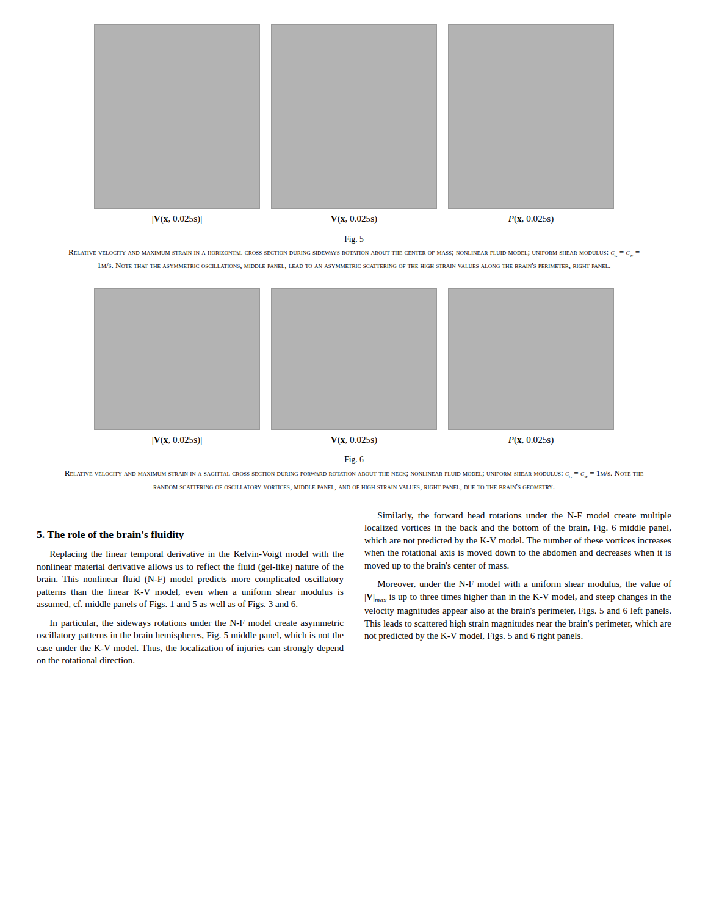|V(x, 0.025s)|
V(x, 0.025s)
P(x, 0.025s)
Fig. 5
Relative velocity and maximum strain in a horizontal cross section during sideways rotation about the center of mass; nonlinear fluid model; uniform shear modulus: cg = cw = 1m/s. Note that the asymmetric oscillations, middle panel, lead to an asymmetric scattering of the high strain values along the brain's perimeter, right panel.
|V(x, 0.025s)|
V(x, 0.025s)
P(x, 0.025s)
Fig. 6
Relative velocity and maximum strain in a sagittal cross section during forward rotation about the neck; nonlinear fluid model; uniform shear modulus: cg = cw = 1m/s. Note the random scattering of oscillatory vortices, middle panel, and of high strain values, right panel, due to the brain's geometry.
5. The role of the brain's fluidity
Replacing the linear temporal derivative in the Kelvin-Voigt model with the nonlinear material derivative allows us to reflect the fluid (gel-like) nature of the brain. This nonlinear fluid (N-F) model predicts more complicated oscillatory patterns than the linear K-V model, even when a uniform shear modulus is assumed, cf. middle panels of Figs. 1 and 5 as well as of Figs. 3 and 6.
In particular, the sideways rotations under the N-F model create asymmetric oscillatory patterns in the brain hemispheres, Fig. 5 middle panel, which is not the case under the K-V model. Thus, the localization of injuries can strongly depend on the rotational direction.
Similarly, the forward head rotations under the N-F model create multiple localized vortices in the back and the bottom of the brain, Fig. 6 middle panel, which are not predicted by the K-V model. The number of these vortices increases when the rotational axis is moved down to the abdomen and decreases when it is moved up to the brain's center of mass.
Moreover, under the N-F model with a uniform shear modulus, the value of |V|max is up to three times higher than in the K-V model, and steep changes in the velocity magnitudes appear also at the brain's perimeter, Figs. 5 and 6 left panels. This leads to scattered high strain magnitudes near the brain's perimeter, which are not predicted by the K-V model, Figs. 5 and 6 right panels.